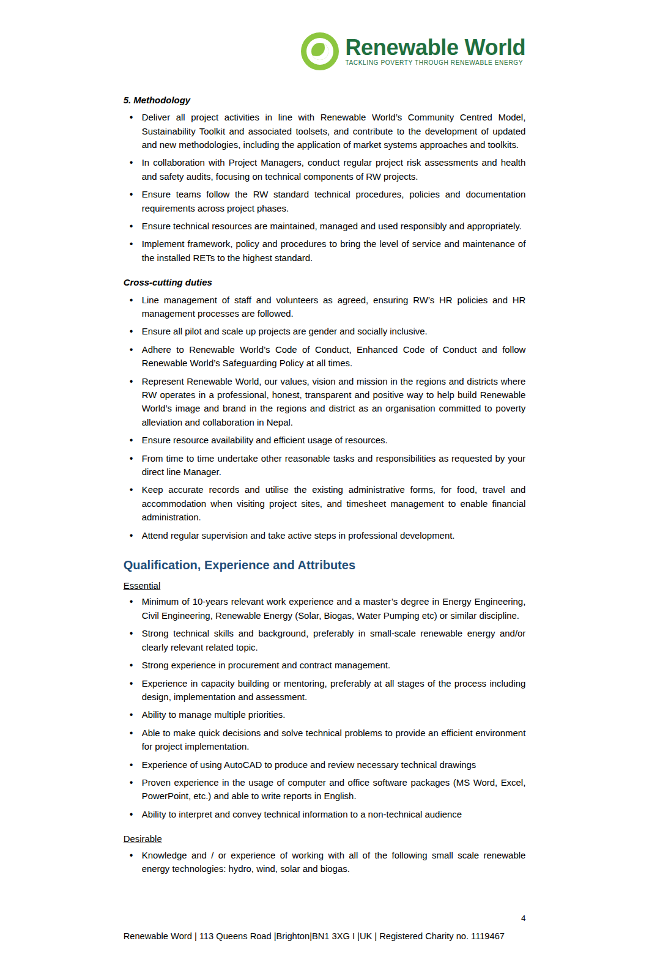Renewable World
Tackling poverty through renewable energy
5. Methodology
Deliver all project activities in line with Renewable World’s Community Centred Model, Sustainability Toolkit and associated toolsets, and contribute to the development of updated and new methodologies, including the application of market systems approaches and toolkits.
In collaboration with Project Managers, conduct regular project risk assessments and health and safety audits, focusing on technical components of RW projects.
Ensure teams follow the RW standard technical procedures, policies and documentation requirements across project phases.
Ensure technical resources are maintained, managed and used responsibly and appropriately.
Implement framework, policy and procedures to bring the level of service and maintenance of the installed RETs to the highest standard.
Cross-cutting duties
Line management of staff and volunteers as agreed, ensuring RW’s HR policies and HR management processes are followed.
Ensure all pilot and scale up projects are gender and socially inclusive.
Adhere to Renewable World’s Code of Conduct, Enhanced Code of Conduct and follow Renewable World’s Safeguarding Policy at all times.
Represent Renewable World, our values, vision and mission in the regions and districts where RW operates in a professional, honest, transparent and positive way to help build Renewable World’s image and brand in the regions and district as an organisation committed to poverty alleviation and collaboration in Nepal.
Ensure resource availability and efficient usage of resources.
From time to time undertake other reasonable tasks and responsibilities as requested by your direct line Manager.
Keep accurate records and utilise the existing administrative forms, for food, travel and accommodation when visiting project sites, and timesheet management to enable financial administration.
Attend regular supervision and take active steps in professional development.
Qualification, Experience and Attributes
Essential
Minimum of 10-years relevant work experience and a master’s degree in Energy Engineering, Civil Engineering, Renewable Energy (Solar, Biogas, Water Pumping etc) or similar discipline.
Strong technical skills and background, preferably in small-scale renewable energy and/or clearly relevant related topic.
Strong experience in procurement and contract management.
Experience in capacity building or mentoring, preferably at all stages of the process including design, implementation and assessment.
Ability to manage multiple priorities.
Able to make quick decisions and solve technical problems to provide an efficient environment for project implementation.
Experience of using AutoCAD to produce and review necessary technical drawings
Proven experience in the usage of computer and office software packages (MS Word, Excel, PowerPoint, etc.) and able to write reports in English.
Ability to interpret and convey technical information to a non-technical audience
Desirable
Knowledge and / or experience of working with all of the following small scale renewable energy technologies: hydro, wind, solar and biogas.
4
Renewable Word | 113 Queens Road |Brighton|BN1 3XG I |UK | Registered Charity no. 1119467